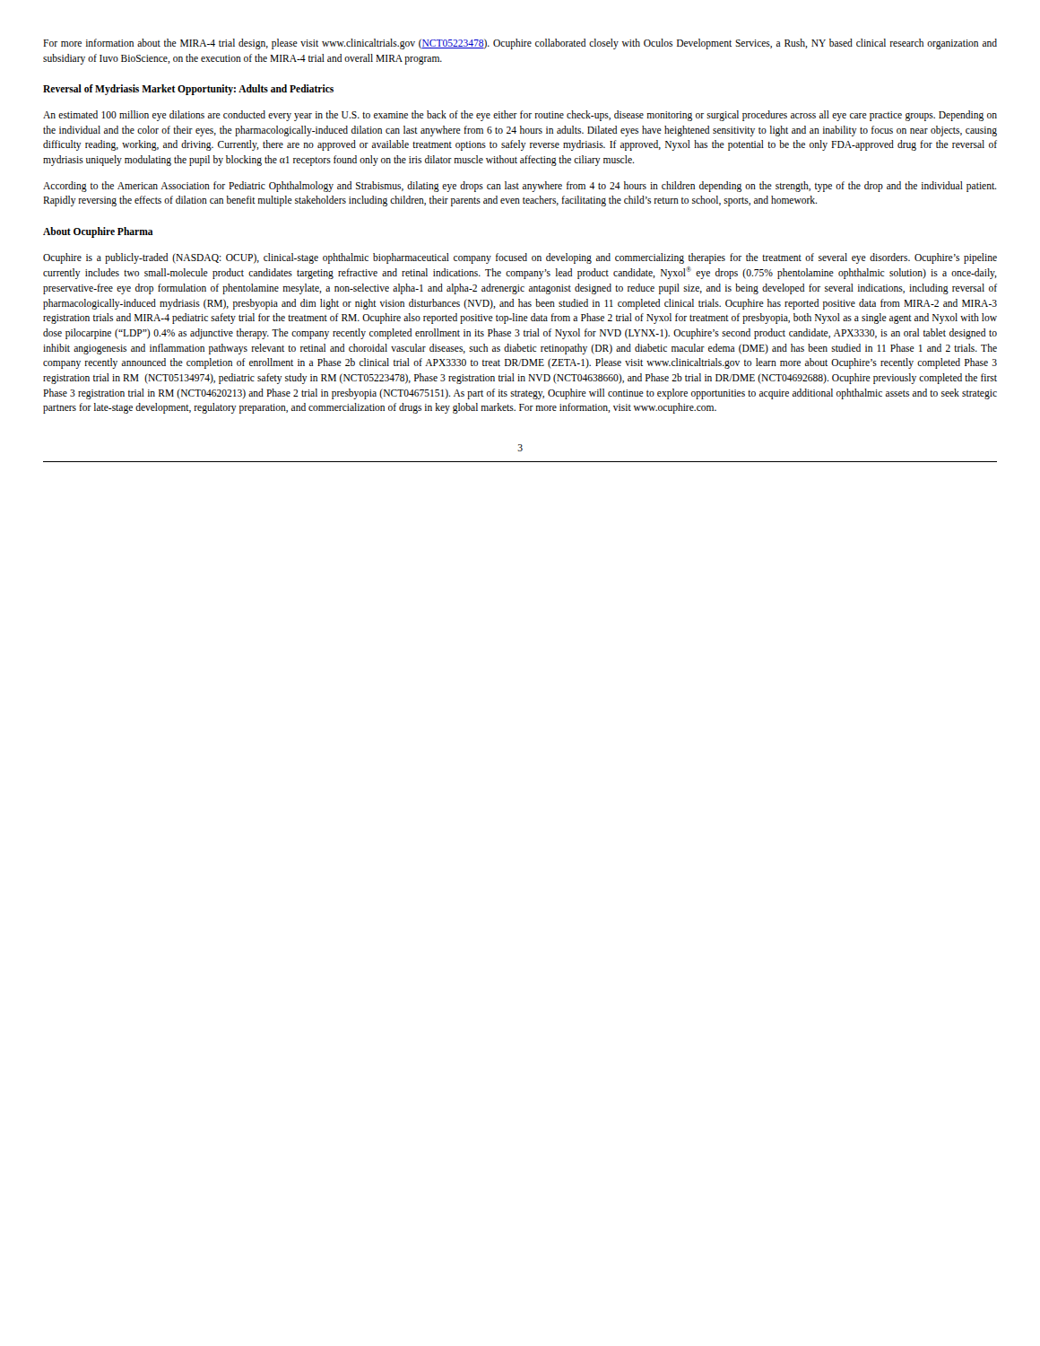For more information about the MIRA-4 trial design, please visit www.clinicaltrials.gov (NCT05223478). Ocuphire collaborated closely with Oculos Development Services, a Rush, NY based clinical research organization and subsidiary of Iuvo BioScience, on the execution of the MIRA-4 trial and overall MIRA program.
Reversal of Mydriasis Market Opportunity: Adults and Pediatrics
An estimated 100 million eye dilations are conducted every year in the U.S. to examine the back of the eye either for routine check-ups, disease monitoring or surgical procedures across all eye care practice groups. Depending on the individual and the color of their eyes, the pharmacologically-induced dilation can last anywhere from 6 to 24 hours in adults. Dilated eyes have heightened sensitivity to light and an inability to focus on near objects, causing difficulty reading, working, and driving. Currently, there are no approved or available treatment options to safely reverse mydriasis. If approved, Nyxol has the potential to be the only FDA-approved drug for the reversal of mydriasis uniquely modulating the pupil by blocking the α1 receptors found only on the iris dilator muscle without affecting the ciliary muscle.
According to the American Association for Pediatric Ophthalmology and Strabismus, dilating eye drops can last anywhere from 4 to 24 hours in children depending on the strength, type of the drop and the individual patient. Rapidly reversing the effects of dilation can benefit multiple stakeholders including children, their parents and even teachers, facilitating the child’s return to school, sports, and homework.
About Ocuphire Pharma
Ocuphire is a publicly-traded (NASDAQ: OCUP), clinical-stage ophthalmic biopharmaceutical company focused on developing and commercializing therapies for the treatment of several eye disorders. Ocuphire’s pipeline currently includes two small-molecule product candidates targeting refractive and retinal indications. The company’s lead product candidate, Nyxol® eye drops (0.75% phentolamine ophthalmic solution) is a once-daily, preservative-free eye drop formulation of phentolamine mesylate, a non-selective alpha-1 and alpha-2 adrenergic antagonist designed to reduce pupil size, and is being developed for several indications, including reversal of pharmacologically-induced mydriasis (RM), presbyopia and dim light or night vision disturbances (NVD), and has been studied in 11 completed clinical trials. Ocuphire has reported positive data from MIRA-2 and MIRA-3 registration trials and MIRA-4 pediatric safety trial for the treatment of RM. Ocuphire also reported positive top-line data from a Phase 2 trial of Nyxol for treatment of presbyopia, both Nyxol as a single agent and Nyxol with low dose pilocarpine (“LDP”) 0.4% as adjunctive therapy. The company recently completed enrollment in its Phase 3 trial of Nyxol for NVD (LYNX-1). Ocuphire’s second product candidate, APX3330, is an oral tablet designed to inhibit angiogenesis and inflammation pathways relevant to retinal and choroidal vascular diseases, such as diabetic retinopathy (DR) and diabetic macular edema (DME) and has been studied in 11 Phase 1 and 2 trials. The company recently announced the completion of enrollment in a Phase 2b clinical trial of APX3330 to treat DR/DME (ZETA-1). Please visit www.clinicaltrials.gov to learn more about Ocuphire’s recently completed Phase 3 registration trial in RM (NCT05134974), pediatric safety study in RM (NCT05223478), Phase 3 registration trial in NVD (NCT04638660), and Phase 2b trial in DR/DME (NCT04692688). Ocuphire previously completed the first Phase 3 registration trial in RM (NCT04620213) and Phase 2 trial in presbyopia (NCT04675151). As part of its strategy, Ocuphire will continue to explore opportunities to acquire additional ophthalmic assets and to seek strategic partners for late-stage development, regulatory preparation, and commercialization of drugs in key global markets. For more information, visit www.ocuphire.com.
3